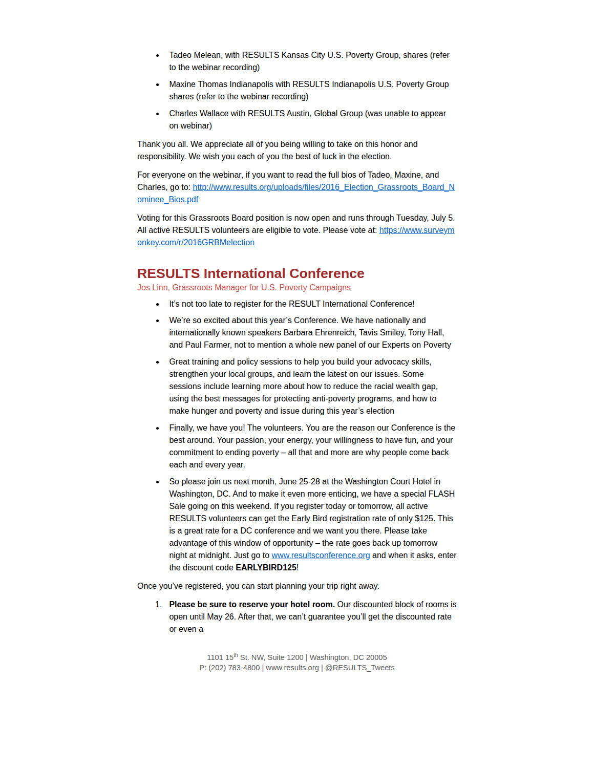Tadeo Melean, with RESULTS Kansas City U.S. Poverty Group, shares (refer to the webinar recording)
Maxine Thomas Indianapolis with RESULTS Indianapolis U.S. Poverty Group shares (refer to the webinar recording)
Charles Wallace with RESULTS Austin, Global Group (was unable to appear on webinar)
Thank you all. We appreciate all of you being willing to take on this honor and responsibility. We wish you each of you the best of luck in the election.
For everyone on the webinar, if you want to read the full bios of Tadeo, Maxine, and Charles, go to: http://www.results.org/uploads/files/2016_Election_Grassroots_Board_Nominee_Bios.pdf
Voting for this Grassroots Board position is now open and runs through Tuesday, July 5. All active RESULTS volunteers are eligible to vote. Please vote at: https://www.surveymonkey.com/r/2016GRBMelection
RESULTS International Conference
Jos Linn, Grassroots Manager for U.S. Poverty Campaigns
It’s not too late to register for the RESULT International Conference!
We’re so excited about this year’s Conference. We have nationally and internationally known speakers Barbara Ehrenreich, Tavis Smiley, Tony Hall, and Paul Farmer, not to mention a whole new panel of our Experts on Poverty
Great training and policy sessions to help you build your advocacy skills, strengthen your local groups, and learn the latest on our issues. Some sessions include learning more about how to reduce the racial wealth gap, using the best messages for protecting anti-poverty programs, and how to make hunger and poverty and issue during this year’s election
Finally, we have you! The volunteers. You are the reason our Conference is the best around. Your passion, your energy, your willingness to have fun, and your commitment to ending poverty – all that and more are why people come back each and every year.
So please join us next month, June 25-28 at the Washington Court Hotel in Washington, DC. And to make it even more enticing, we have a special FLASH Sale going on this weekend. If you register today or tomorrow, all active RESULTS volunteers can get the Early Bird registration rate of only $125. This is a great rate for a DC conference and we want you there. Please take advantage of this window of opportunity – the rate goes back up tomorrow night at midnight. Just go to www.resultsconference.org and when it asks, enter the discount code EARLYBIRD125!
Once you’ve registered, you can start planning your trip right away.
Please be sure to reserve your hotel room. Our discounted block of rooms is open until May 26. After that, we can’t guarantee you’ll get the discounted rate or even a
1101 15th St. NW, Suite 1200 | Washington, DC 20005
P: (202) 783-4800 | www.results.org | @RESULTS_Tweets